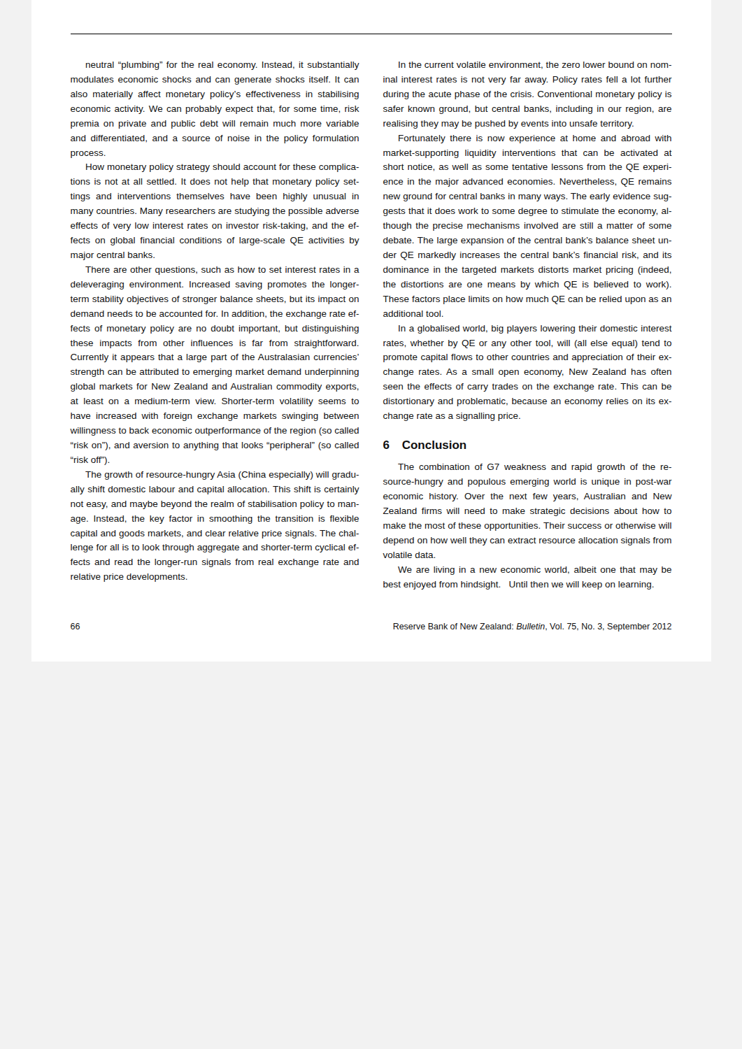neutral “plumbing” for the real economy. Instead, it substantially modulates economic shocks and can generate shocks itself. It can also materially affect monetary policy’s effectiveness in stabilising economic activity. We can probably expect that, for some time, risk premia on private and public debt will remain much more variable and differentiated, and a source of noise in the policy formulation process.
How monetary policy strategy should account for these complications is not at all settled. It does not help that monetary policy settings and interventions themselves have been highly unusual in many countries. Many researchers are studying the possible adverse effects of very low interest rates on investor risk-taking, and the effects on global financial conditions of large-scale QE activities by major central banks.
There are other questions, such as how to set interest rates in a deleveraging environment. Increased saving promotes the longer-term stability objectives of stronger balance sheets, but its impact on demand needs to be accounted for. In addition, the exchange rate effects of monetary policy are no doubt important, but distinguishing these impacts from other influences is far from straightforward. Currently it appears that a large part of the Australasian currencies’ strength can be attributed to emerging market demand underpinning global markets for New Zealand and Australian commodity exports, at least on a medium-term view. Shorter-term volatility seems to have increased with foreign exchange markets swinging between willingness to back economic outperformance of the region (so called “risk on”), and aversion to anything that looks “peripheral” (so called “risk off”).
The growth of resource-hungry Asia (China especially) will gradually shift domestic labour and capital allocation. This shift is certainly not easy, and maybe beyond the realm of stabilisation policy to manage. Instead, the key factor in smoothing the transition is flexible capital and goods markets, and clear relative price signals. The challenge for all is to look through aggregate and shorter-term cyclical effects and read the longer-run signals from real exchange rate and relative price developments.
In the current volatile environment, the zero lower bound on nominal interest rates is not very far away. Policy rates fell a lot further during the acute phase of the crisis. Conventional monetary policy is safer known ground, but central banks, including in our region, are realising they may be pushed by events into unsafe territory.
Fortunately there is now experience at home and abroad with market-supporting liquidity interventions that can be activated at short notice, as well as some tentative lessons from the QE experience in the major advanced economies. Nevertheless, QE remains new ground for central banks in many ways. The early evidence suggests that it does work to some degree to stimulate the economy, although the precise mechanisms involved are still a matter of some debate. The large expansion of the central bank’s balance sheet under QE markedly increases the central bank’s financial risk, and its dominance in the targeted markets distorts market pricing (indeed, the distortions are one means by which QE is believed to work). These factors place limits on how much QE can be relied upon as an additional tool.
In a globalised world, big players lowering their domestic interest rates, whether by QE or any other tool, will (all else equal) tend to promote capital flows to other countries and appreciation of their exchange rates. As a small open economy, New Zealand has often seen the effects of carry trades on the exchange rate. This can be distortionary and problematic, because an economy relies on its exchange rate as a signalling price.
6 Conclusion
The combination of G7 weakness and rapid growth of the resource-hungry and populous emerging world is unique in post-war economic history. Over the next few years, Australian and New Zealand firms will need to make strategic decisions about how to make the most of these opportunities. Their success or otherwise will depend on how well they can extract resource allocation signals from volatile data.
We are living in a new economic world, albeit one that may be best enjoyed from hindsight. Until then we will keep on learning.
66 Reserve Bank of New Zealand: Bulletin, Vol. 75, No. 3, September 2012